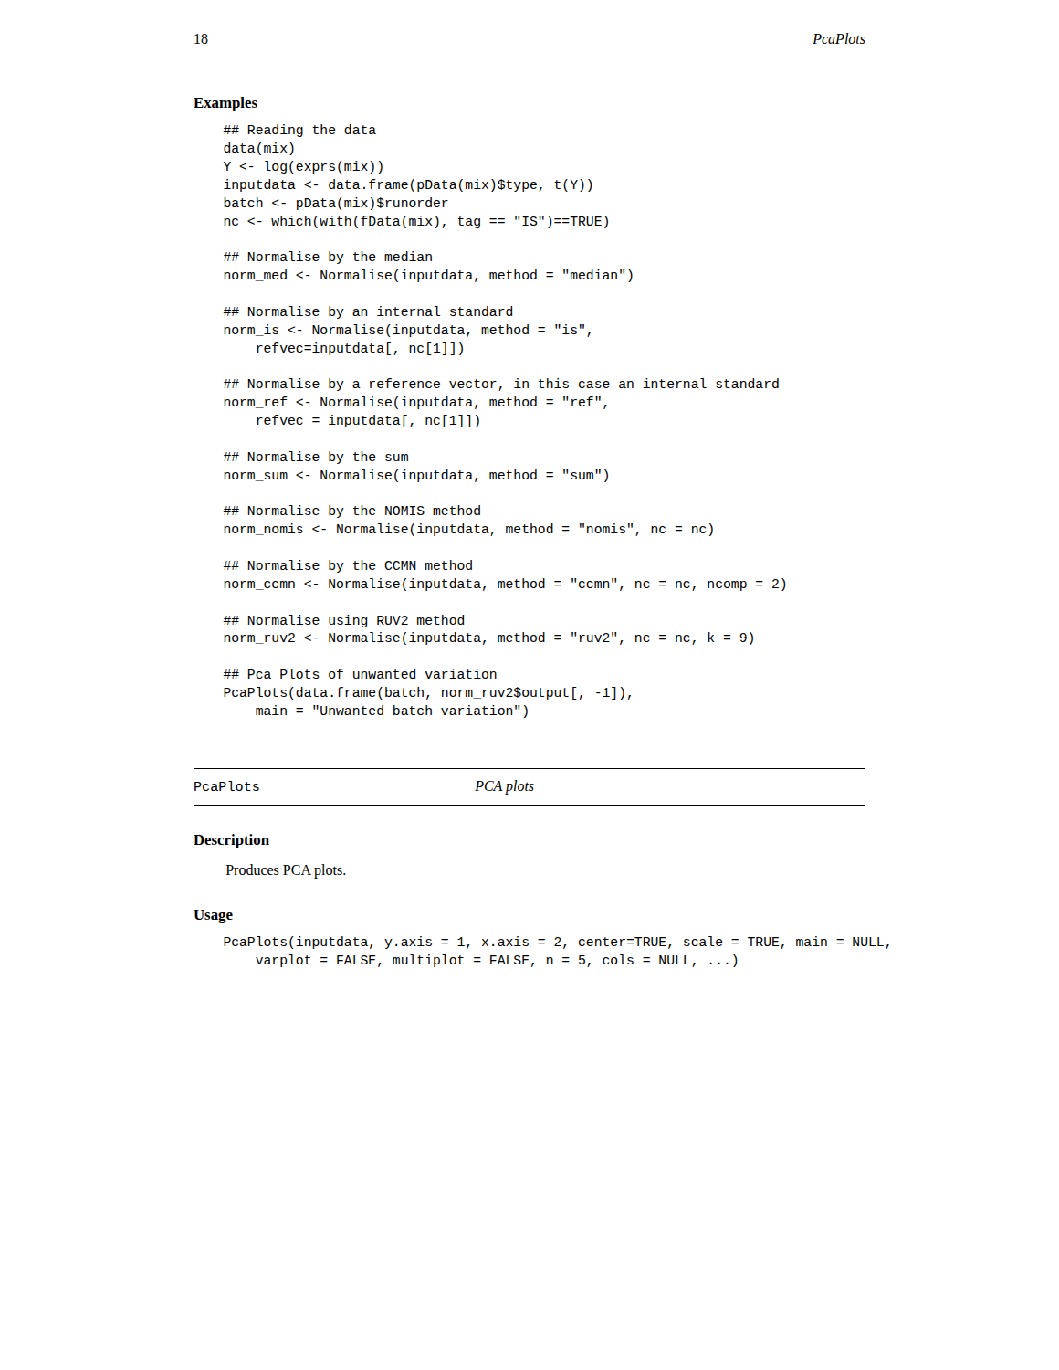18 PcaPlots
Examples
## Reading the data
data(mix)
Y <- log(exprs(mix))
inputdata <- data.frame(pData(mix)$type, t(Y))
batch <- pData(mix)$runorder
nc <- which(with(fData(mix), tag == "IS")==TRUE)

## Normalise by the median
norm_med <- Normalise(inputdata, method = "median")

## Normalise by an internal standard
norm_is <- Normalise(inputdata, method = "is",
    refvec=inputdata[, nc[1]])

## Normalise by a reference vector, in this case an internal standard
norm_ref <- Normalise(inputdata, method = "ref",
    refvec = inputdata[, nc[1]])

## Normalise by the sum
norm_sum <- Normalise(inputdata, method = "sum")

## Normalise by the NOMIS method
norm_nomis <- Normalise(inputdata, method = "nomis", nc = nc)

## Normalise by the CCMN method
norm_ccmn <- Normalise(inputdata, method = "ccmn", nc = nc, ncomp = 2)

## Normalise using RUV2 method
norm_ruv2 <- Normalise(inputdata, method = "ruv2", nc = nc, k = 9)

## Pca Plots of unwanted variation
PcaPlots(data.frame(batch, norm_ruv2$output[, -1]),
    main = "Unwanted batch variation")
PcaPlots PCA plots
Description
Produces PCA plots.
Usage
PcaPlots(inputdata, y.axis = 1, x.axis = 2, center=TRUE, scale = TRUE, main = NULL,
    varplot = FALSE, multiplot = FALSE, n = 5, cols = NULL, ...)